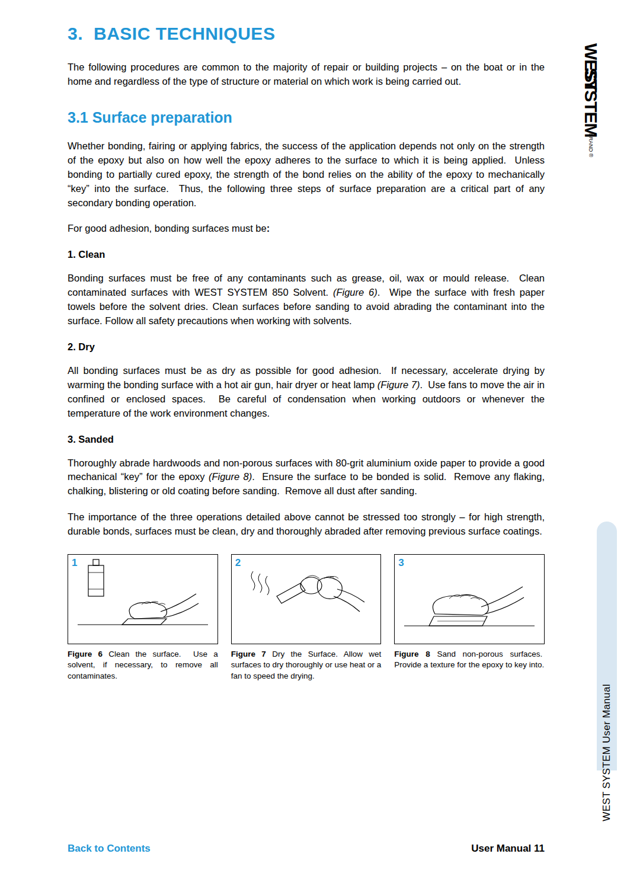WEST
SYSTEM
BRAND ®
WEST SYSTEM User Manual
3. BASIC TECHNIQUES
The following procedures are common to the majority of repair or building projects – on the boat or in the home and regardless of the type of structure or material on which work is being carried out.
3.1 Surface preparation
Whether bonding, fairing or applying fabrics, the success of the application depends not only on the strength of the epoxy but also on how well the epoxy adheres to the surface to which it is being applied. Unless bonding to partially cured epoxy, the strength of the bond relies on the ability of the epoxy to mechanically “key” into the surface. Thus, the following three steps of surface preparation are a critical part of any secondary bonding operation.
For good adhesion, bonding surfaces must be:
1. Clean
Bonding surfaces must be free of any contaminants such as grease, oil, wax or mould release. Clean contaminated surfaces with WEST SYSTEM 850 Solvent. (Figure 6). Wipe the surface with fresh paper towels before the solvent dries. Clean surfaces before sanding to avoid abrading the contaminant into the surface. Follow all safety precautions when working with solvents.
2. Dry
All bonding surfaces must be as dry as possible for good adhesion. If necessary, accelerate drying by warming the bonding surface with a hot air gun, hair dryer or heat lamp (Figure 7). Use fans to move the air in confined or enclosed spaces. Be careful of condensation when working outdoors or whenever the temperature of the work environment changes.
3. Sanded
Thoroughly abrade hardwoods and non-porous surfaces with 80-grit aluminium oxide paper to provide a good mechanical “key” for the epoxy (Figure 8). Ensure the surface to be bonded is solid. Remove any flaking, chalking, blistering or old coating before sanding. Remove all dust after sanding.
The importance of the three operations detailed above cannot be stressed too strongly – for high strength, durable bonds, surfaces must be clean, dry and thoroughly abraded after removing previous surface coatings.
1
Figure 6 Clean the surface. Use a solvent, if necessary, to remove all contaminates.
2
Figure 7 Dry the Surface. Allow wet surfaces to dry thoroughly or use heat or a fan to speed the drying.
3
Figure 8 Sand non-porous surfaces. Provide a texture for the epoxy to key into.
Back to Contents User Manual 11